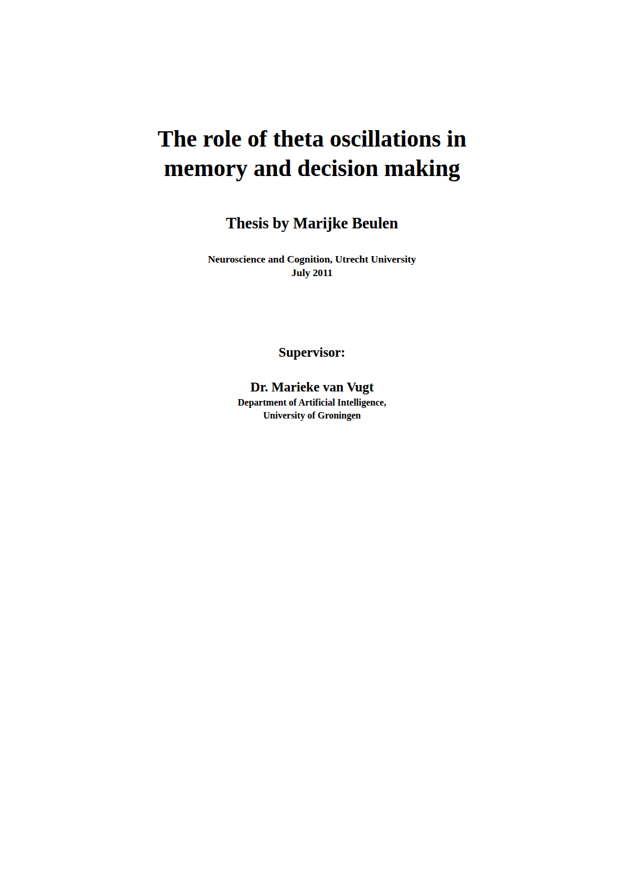The role of theta oscillations in memory and decision making
Thesis by Marijke Beulen
Neuroscience and Cognition, Utrecht University
July 2011
Supervisor:
Dr. Marieke van Vugt
Department of Artificial Intelligence,
University of Groningen